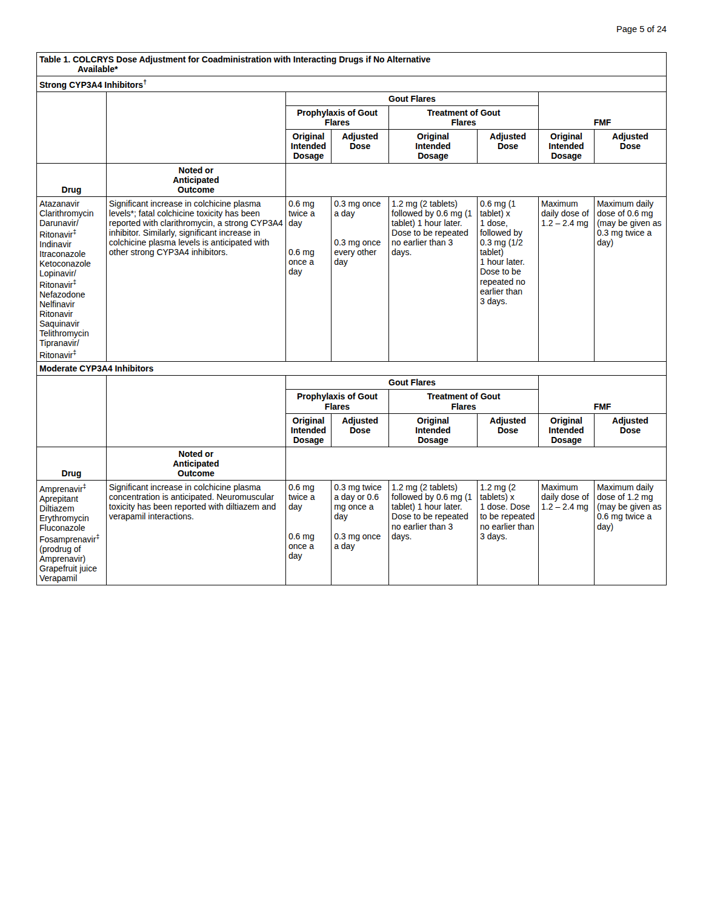Page 5 of 24
| Table 1. COLCRYS Dose Adjustment for Coadministration with Interacting Drugs if No Alternative Available* |
| Strong CYP3A4 Inhibitors † |
| | | Gout Flares | FMF |
| Prophylaxis of Gout Flares | Treatment of Gout Flares |
| Original Intended Dosage | Adjusted Dose | Original Intended Dosage | Adjusted Dose | Original Intended Dosage | Adjusted Dose |
| Drug | Noted or Anticipated Outcome | |
| Atazanavir Clarithromycin Darunavir/ Ritonavir ‡ Indinavir Itraconazole Ketoconazole Lopinavir/ Ritonavir ‡ Nefazodone Nelfinavir Ritonavir Saquinavir Telithromycin Tipranavir/ Ritonavir ‡ | Significant increase in colchicine plasma levels*; fatal colchicine toxicity has been reported with clarithromycin, a strong CYP3A4 inhibitor. Similarly, significant increase in colchicine plasma levels is anticipated with other strong CYP3A4 inhibitors. | 0.6 mg twice a day 0.6 mg once a day | 0.3 mg once a day 0.3 mg once every other day | 1.2 mg (2 tablets) followed by 0.6 mg (1 tablet) 1 hour later. Dose to be repeated no earlier than 3 days. | 0.6 mg (1 tablet) x 1 dose, followed by 0.3 mg (1/2 tablet) 1 hour later. Dose to be repeated no earlier than 3 days. | Maximum daily dose of 1.2 – 2.4 mg | Maximum daily dose of 0.6 mg (may be given as 0.3 mg twice a day) |
| Moderate CYP3A4 Inhibitors |
| | | Gout Flares | FMF |
| Prophylaxis of Gout Flares | Treatment of Gout Flares |
| Original Intended Dosage | Adjusted Dose | Original Intended Dosage | Adjusted Dose | Original Intended Dosage | Adjusted Dose |
| Drug | Noted or Anticipated Outcome | |
| Amprenavir ‡ Aprepitant Diltiazem Erythromycin Fluconazole Fosamprenavir ‡ (prodrug of Amprenavir) Grapefruit juice Verapamil | Significant increase in colchicine plasma concentration is anticipated. Neuromuscular toxicity has been reported with diltiazem and verapamil interactions. | 0.6 mg twice a day 0.6 mg once a day | 0.3 mg twice a day or 0.6 mg once a day 0.3 mg once a day | 1.2 mg (2 tablets) followed by 0.6 mg (1 tablet) 1 hour later. Dose to be repeated no earlier than 3 days. | 1.2 mg (2 tablets) x 1 dose. Dose to be repeated no earlier than 3 days. | Maximum daily dose of 1.2 – 2.4 mg | Maximum daily dose of 1.2 mg (may be given as 0.6 mg twice a day) |